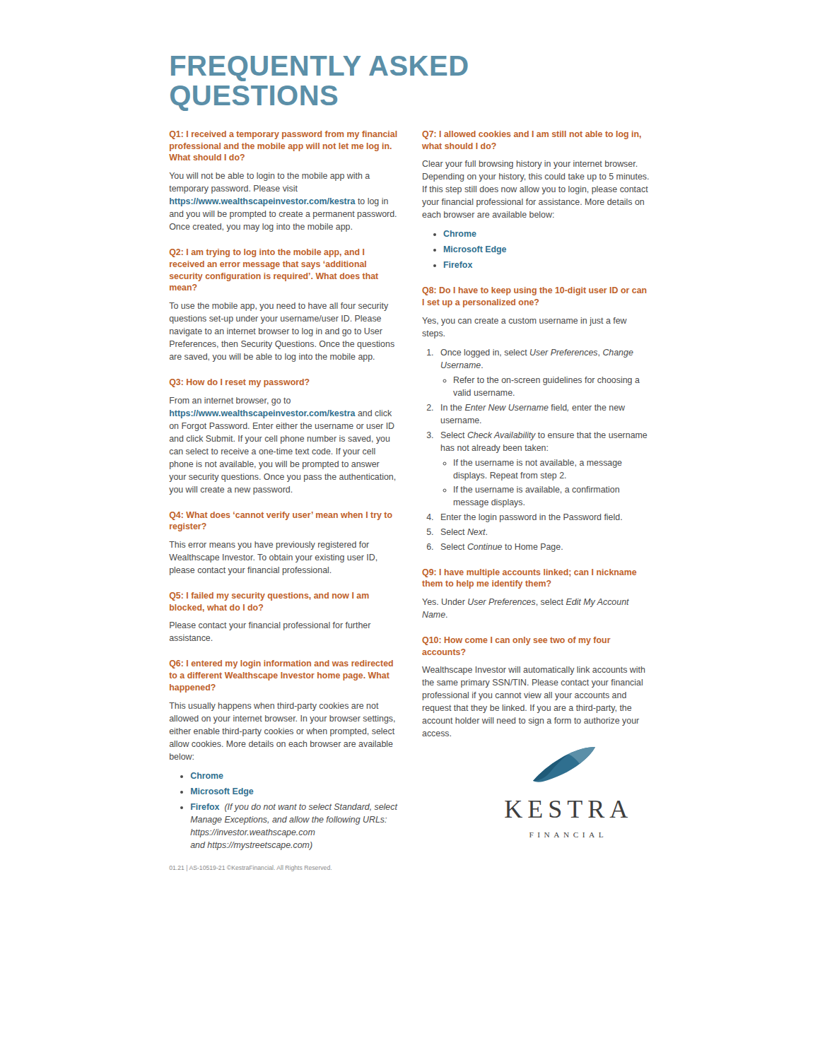Frequently Asked
Questions
Q1: I received a temporary password from my financial professional and the mobile app will not let me log in. What should I do?
You will not be able to login to the mobile app with a temporary password. Please visit https://www.wealthscapeinvestor.com/kestra to log in and you will be prompted to create a permanent password. Once created, you may log into the mobile app.
Q2: I am trying to log into the mobile app, and I received an error message that says ‘additional security configuration is required’. What does that mean?
To use the mobile app, you need to have all four security questions set-up under your username/user ID. Please navigate to an internet browser to log in and go to User Preferences, then Security Questions. Once the questions are saved, you will be able to log into the mobile app.
Q3: How do I reset my password?
From an internet browser, go to https://www.wealthscapeinvestor.com/kestra and click on Forgot Password. Enter either the username or user ID and click Submit. If your cell phone number is saved, you can select to receive a one-time text code. If your cell phone is not available, you will be prompted to answer your security questions. Once you pass the authentication, you will create a new password.
Q4: What does ‘cannot verify user’ mean when I try to register?
This error means you have previously registered for Wealthscape Investor. To obtain your existing user ID, please contact your financial professional.
Q5: I failed my security questions, and now I am blocked, what do I do?
Please contact your financial professional for further assistance.
Q6: I entered my login information and was redirected to a different Wealthscape Investor home page. What happened?
This usually happens when third-party cookies are not allowed on your internet browser. In your browser settings, either enable third-party cookies or when prompted, select allow cookies. More details on each browser are available below:
Chrome
Microsoft Edge
Firefox (If you do not want to select Standard, select Manage Exceptions, and allow the following URLs:
https://investor.weathscape.com
and https://mystreetscape.com)
Q7: I allowed cookies and I am still not able to log in, what should I do?
Clear your full browsing history in your internet browser. Depending on your history, this could take up to 5 minutes. If this step still does now allow you to login, please contact your financial professional for assistance. More details on each browser are available below:
Chrome
Microsoft Edge
Firefox
Q8: Do I have to keep using the 10-digit user ID or can I set up a personalized one?
Yes, you can create a custom username in just a few steps.
Once logged in, select User Preferences, Change Username.
Refer to the on-screen guidelines for choosing a valid username.
In the Enter New Username field, enter the new username.
Select Check Availability to ensure that the username has not already been taken:
If the username is not available, a message displays. Repeat from step 2.
If the username is available, a confirmation message displays.
Enter the login password in the Password field.
Select Next.
Select Continue to Home Page.
Q9: I have multiple accounts linked; can I nickname them to help me identify them?
Yes. Under User Preferences, select Edit My Account Name.
Q10: How come I can only see two of my four accounts?
Wealthscape Investor will automatically link accounts with the same primary SSN/TIN. Please contact your financial professional if you cannot view all your accounts and request that they be linked. If you are a third-party, the account holder will need to sign a form to authorize your access.
KESTRA
FINANCIAL
01.21 | AS-10519-21 ©KestraFinancial. All Rights Reserved.